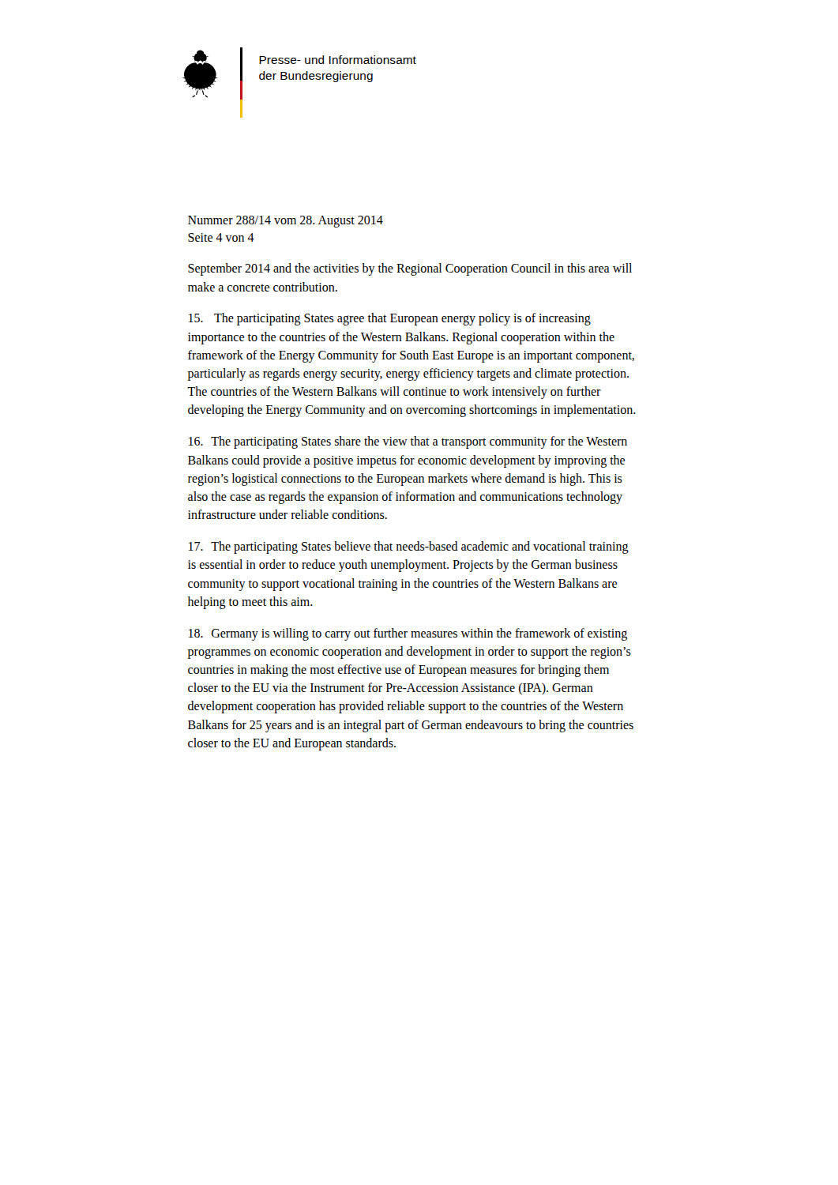Presse- und Informationsamt
der Bundesregierung
Nummer 288/14 vom 28. August 2014
Seite 4 von 4
September 2014 and the activities by the Regional Cooperation Council in this area will make a concrete contribution.
15. The participating States agree that European energy policy is of increasing importance to the countries of the Western Balkans. Regional cooperation within the framework of the Energy Community for South East Europe is an important component, particularly as regards energy security, energy efficiency targets and climate protection. The countries of the Western Balkans will continue to work intensively on further developing the Energy Community and on overcoming shortcomings in implementation.
16. The participating States share the view that a transport community for the Western Balkans could provide a positive impetus for economic development by improving the region’s logistical connections to the European markets where demand is high. This is also the case as regards the expansion of information and communications technology infrastructure under reliable conditions.
17. The participating States believe that needs-based academic and vocational training is essential in order to reduce youth unemployment. Projects by the German business community to support vocational training in the countries of the Western Balkans are helping to meet this aim.
18. Germany is willing to carry out further measures within the framework of existing programmes on economic cooperation and development in order to support the region’s countries in making the most effective use of European measures for bringing them closer to the EU via the Instrument for Pre-Accession Assistance (IPA). German development cooperation has provided reliable support to the countries of the Western Balkans for 25 years and is an integral part of German endeavours to bring the countries closer to the EU and European standards.